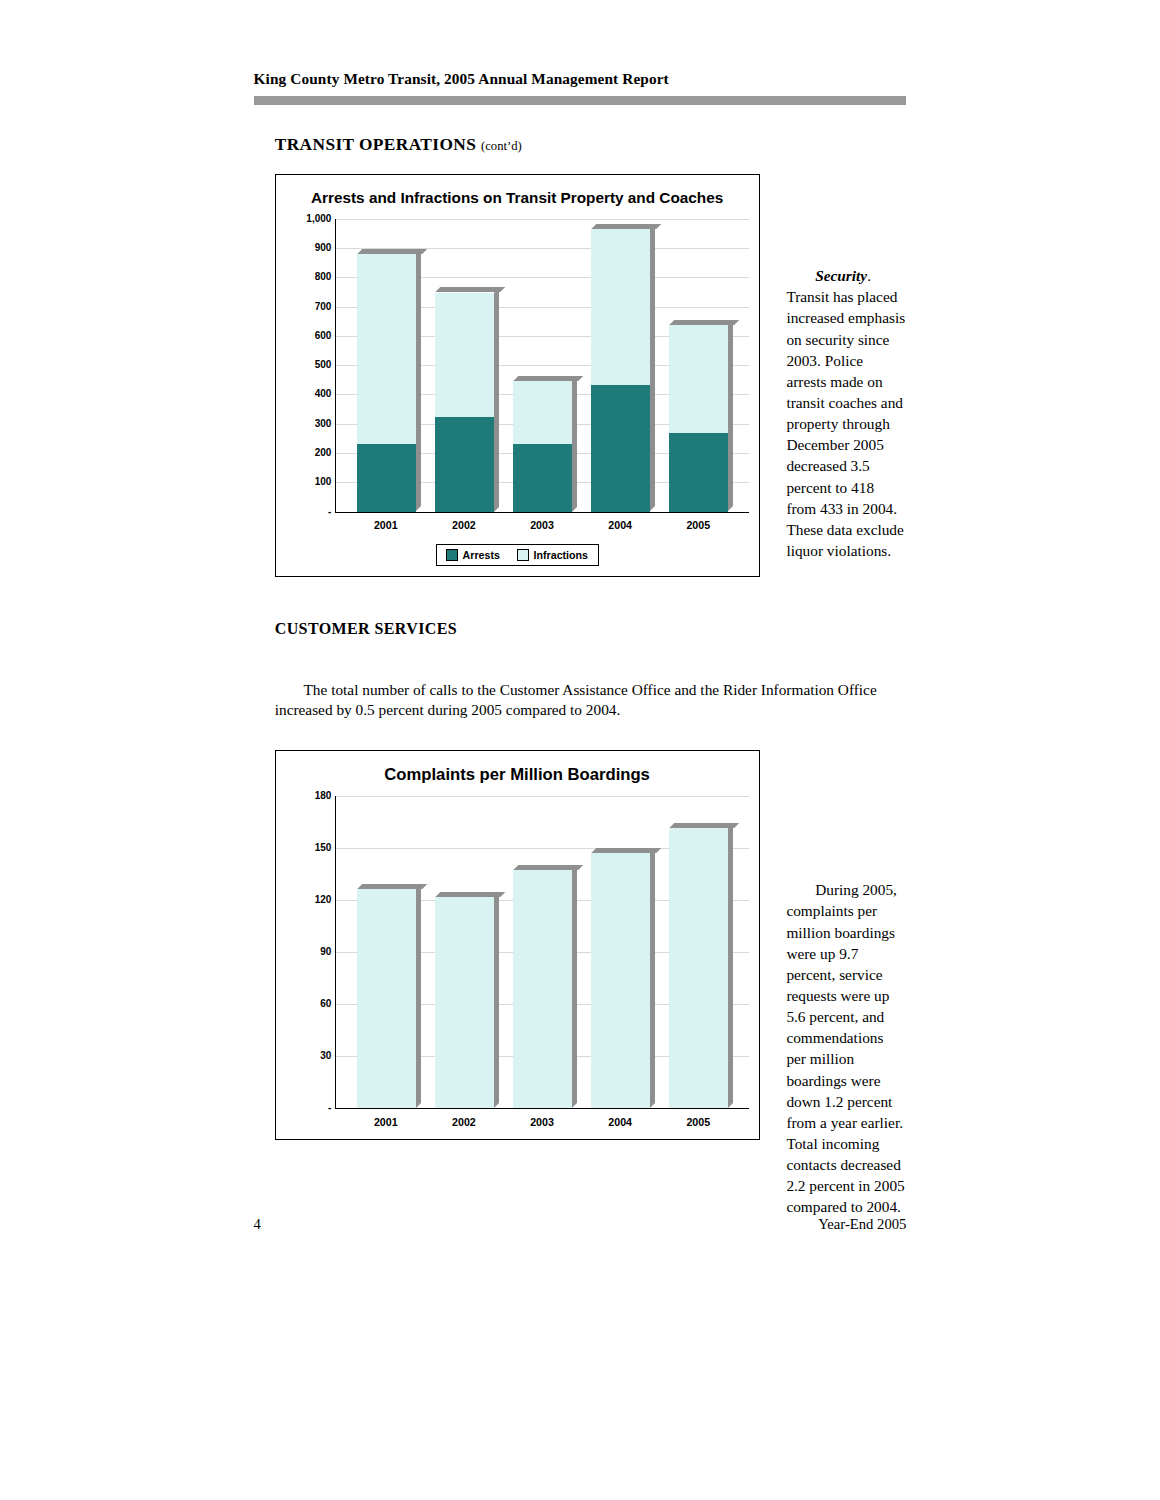King County Metro Transit, 2005 Annual Management Report
TRANSIT OPERATIONS (cont’d)
Arrests and Infractions on Transit Property and Coaches
1,000 900 800 700 600 500 400 300 200 100 -
20012002200320042005
Arrests Infractions
Security. Transit has placed increased emphasis on security since 2003. Police arrests made on transit coaches and property through December 2005 decreased 3.5 percent to 418 from 433 in 2004. These data exclude liquor violations.
CUSTOMER SERVICES
The total number of calls to the Customer Assistance Office and the Rider Information Office increased by 0.5 percent during 2005 compared to 2004.
Complaints per Million Boardings
180 150 120 90 60 30 -
20012002200320042005
During 2005, complaints per million boardings were up 9.7 percent, service requests were up 5.6 percent, and commendations per million boardings were down 1.2 percent from a year earlier. Total incoming contacts decreased 2.2 percent in 2005 compared to 2004.
4 Year-End 2005